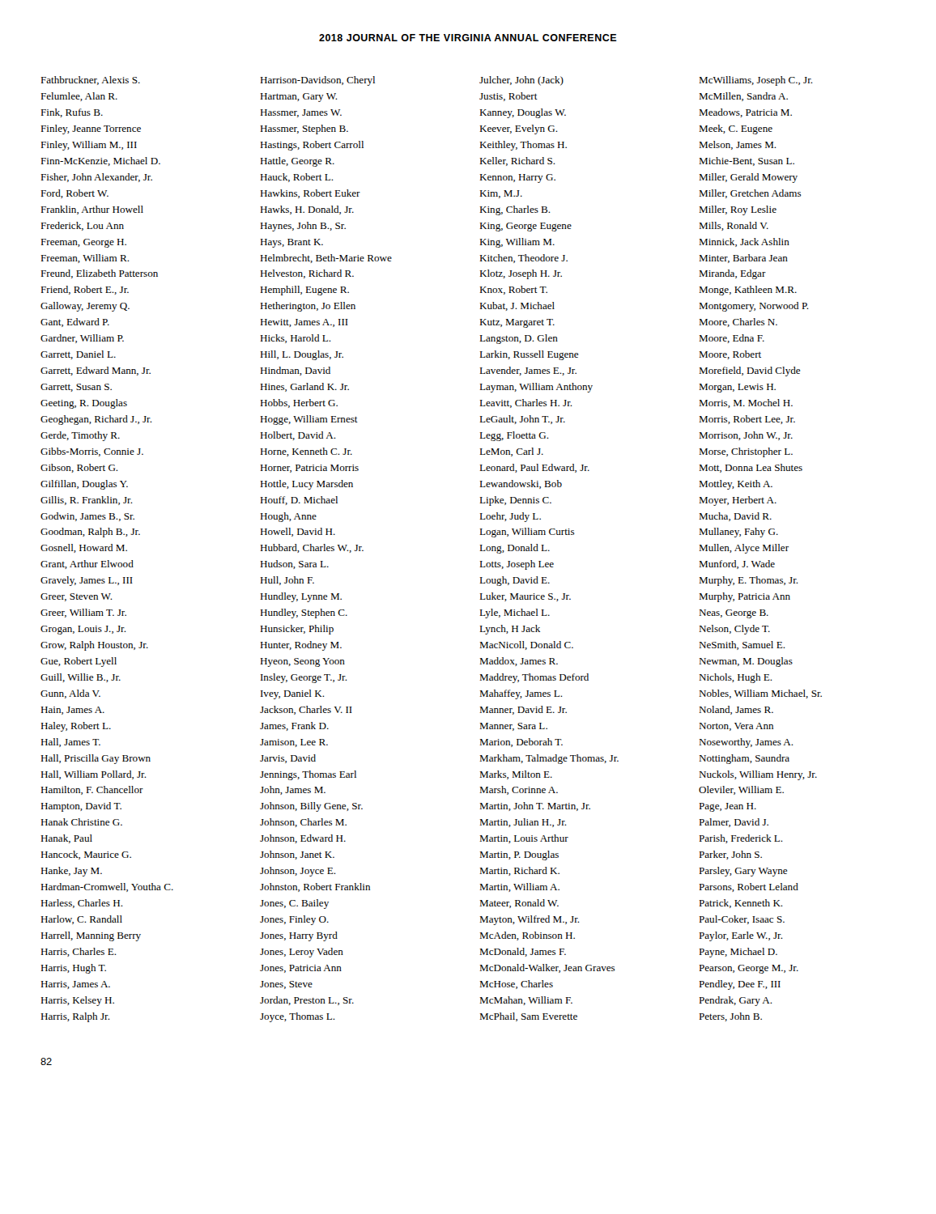2018 JOURNAL OF THE VIRGINIA ANNUAL CONFERENCE
Fathbruckner, Alexis S.
Felumlee, Alan R.
Fink, Rufus B.
Finley, Jeanne Torrence
Finley, William M., III
Finn-McKenzie, Michael D.
Fisher, John Alexander, Jr.
Ford, Robert W.
Franklin, Arthur Howell
Frederick, Lou Ann
Freeman, George H.
Freeman, William R.
Freund, Elizabeth Patterson
Friend, Robert E., Jr.
Galloway, Jeremy Q.
Gant, Edward P.
Gardner, William P.
Garrett, Daniel L.
Garrett, Edward Mann, Jr.
Garrett, Susan S.
Geeting, R. Douglas
Geoghegan, Richard J., Jr.
Gerde, Timothy R.
Gibbs-Morris, Connie J.
Gibson, Robert G.
Gilfillan, Douglas Y.
Gillis, R. Franklin, Jr.
Godwin, James B., Sr.
Goodman, Ralph B., Jr.
Gosnell, Howard M.
Grant, Arthur Elwood
Gravely, James L., III
Greer, Steven W.
Greer, William T. Jr.
Grogan, Louis J., Jr.
Grow, Ralph Houston, Jr.
Gue, Robert Lyell
Guill, Willie B., Jr.
Gunn, Alda V.
Hain, James A.
Haley, Robert L.
Hall, James T.
Hall, Priscilla Gay Brown
Hall, William Pollard, Jr.
Hamilton, F. Chancellor
Hampton, David T.
Hanak Christine G.
Hanak, Paul
Hancock, Maurice G.
Hanke, Jay M.
Hardman-Cromwell, Youtha C.
Harless, Charles H.
Harlow, C. Randall
Harrell, Manning Berry
Harris, Charles E.
Harris, Hugh T.
Harris, James A.
Harris, Kelsey H.
Harris, Ralph Jr.
Harrison-Davidson, Cheryl
Hartman, Gary W.
Hassmer, James W.
Hassmer, Stephen B.
Hastings, Robert Carroll
Hattle, George R.
Hauck, Robert L.
Hawkins, Robert Euker
Hawks, H. Donald, Jr.
Haynes, John B., Sr.
Hays, Brant K.
Helmbrecht, Beth-Marie Rowe
Helveston, Richard R.
Hemphill, Eugene R.
Hetherington, Jo Ellen
Hewitt, James A., III
Hicks, Harold L.
Hill, L. Douglas, Jr.
Hindman, David
Hines, Garland K. Jr.
Hobbs, Herbert G.
Hogge, William Ernest
Holbert, David A.
Horne, Kenneth C. Jr.
Horner, Patricia Morris
Hottle, Lucy Marsden
Houff, D. Michael
Hough, Anne
Howell, David H.
Hubbard, Charles W., Jr.
Hudson, Sara L.
Hull, John F.
Hundley, Lynne M.
Hundley, Stephen C.
Hunsicker, Philip
Hunter, Rodney M.
Hyeon, Seong Yoon
Insley, George T., Jr.
Ivey, Daniel K.
Jackson, Charles V. II
James, Frank D.
Jamison, Lee R.
Jarvis, David
Jennings, Thomas Earl
John, James M.
Johnson, Billy Gene, Sr.
Johnson, Charles M.
Johnson, Edward H.
Johnson, Janet K.
Johnson, Joyce E.
Johnston, Robert Franklin
Jones, C. Bailey
Jones, Finley O.
Jones, Harry Byrd
Jones, Leroy Vaden
Jones, Patricia Ann
Jones, Steve
Jordan, Preston L., Sr.
Joyce, Thomas L.
Julcher, John (Jack)
Justis, Robert
Kanney, Douglas W.
Keever, Evelyn G.
Keithley, Thomas H.
Keller, Richard S.
Kennon, Harry G.
Kim, M.J.
King, Charles B.
King, George Eugene
King, William M.
Kitchen, Theodore J.
Klotz, Joseph H. Jr.
Knox, Robert T.
Kubat, J. Michael
Kutz, Margaret T.
Langston, D. Glen
Larkin, Russell Eugene
Lavender, James E., Jr.
Layman, William Anthony
Leavitt, Charles H. Jr.
LeGault, John T., Jr.
Legg, Floetta G.
LeMon, Carl J.
Leonard, Paul Edward, Jr.
Lewandowski, Bob
Lipke, Dennis C.
Loehr, Judy L.
Logan, William Curtis
Long, Donald L.
Lotts, Joseph Lee
Lough, David E.
Luker, Maurice S., Jr.
Lyle, Michael L.
Lynch, H Jack
MacNicoll, Donald C.
Maddox, James R.
Maddrey, Thomas Deford
Mahaffey, James L.
Manner, David E. Jr.
Manner, Sara L.
Marion, Deborah T.
Markham, Talmadge Thomas, Jr.
Marks, Milton E.
Marsh, Corinne A.
Martin, John T. Martin, Jr.
Martin, Julian H., Jr.
Martin, Louis Arthur
Martin, P. Douglas
Martin, Richard K.
Martin, William A.
Mateer, Ronald W.
Mayton, Wilfred M., Jr.
McAden, Robinson H.
McDonald, James F.
McDonald-Walker, Jean Graves
McHose, Charles
McMahan, William F.
McPhail, Sam Everette
McWilliams, Joseph C., Jr.
McMillen, Sandra A.
Meadows, Patricia M.
Meek, C. Eugene
Melson, James M.
Michie-Bent, Susan L.
Miller, Gerald Mowery
Miller, Gretchen Adams
Miller, Roy Leslie
Mills, Ronald V.
Minnick, Jack Ashlin
Minter, Barbara Jean
Miranda, Edgar
Monge, Kathleen M.R.
Montgomery, Norwood P.
Moore, Charles N.
Moore, Edna F.
Moore, Robert
Morefield, David Clyde
Morgan, Lewis H.
Morris, M. Mochel H.
Morris, Robert Lee, Jr.
Morrison, John W., Jr.
Morse, Christopher L.
Mott, Donna Lea Shutes
Mottley, Keith A.
Moyer, Herbert A.
Mucha, David R.
Mullaney, Fahy G.
Mullen, Alyce Miller
Munford, J. Wade
Murphy, E. Thomas, Jr.
Murphy, Patricia Ann
Neas, George B.
Nelson, Clyde T.
NeSmith, Samuel E.
Newman, M. Douglas
Nichols, Hugh E.
Nobles, William Michael, Sr.
Noland, James R.
Norton, Vera Ann
Noseworthy, James A.
Nottingham, Saundra
Nuckols, William Henry, Jr.
Oleviler, William E.
Page, Jean H.
Palmer, David J.
Parish, Frederick L.
Parker, John S.
Parsley, Gary Wayne
Parsons, Robert Leland
Patrick, Kenneth K.
Paul-Coker, Isaac S.
Paylor, Earle W., Jr.
Payne, Michael D.
Pearson, George M., Jr.
Pendley, Dee F., III
Pendrak, Gary A.
Peters, John B.
82